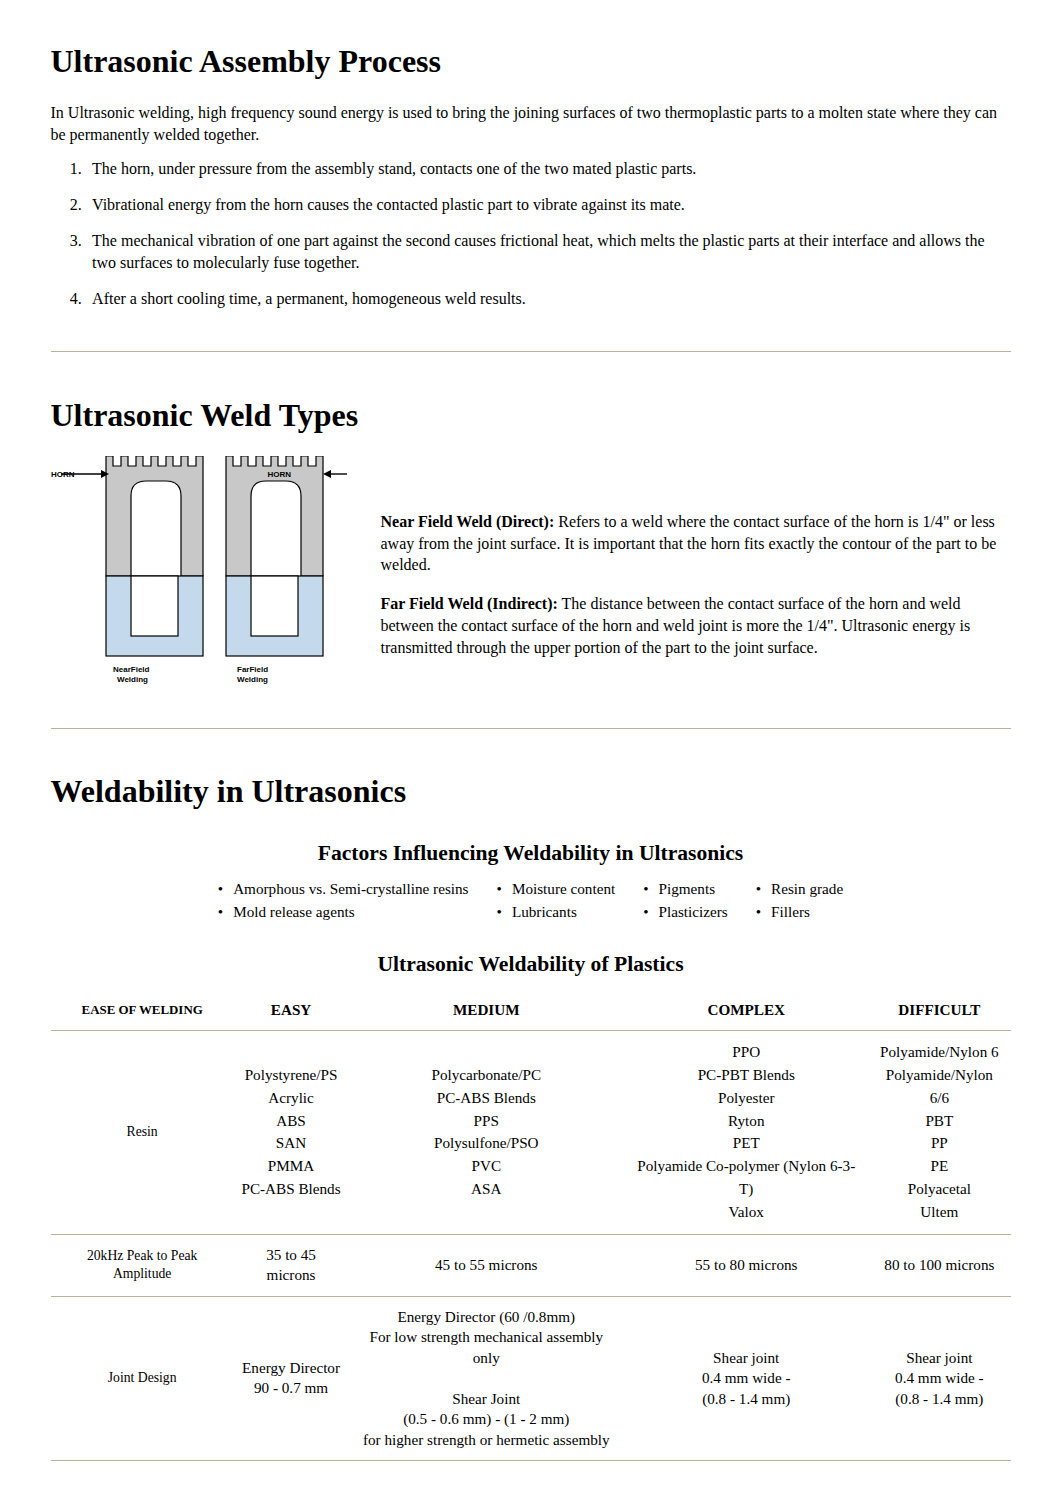Ultrasonic Assembly Process
In Ultrasonic welding, high frequency sound energy is used to bring the joining surfaces of two thermoplastic parts to a molten state where they can be permanently welded together.
The horn, under pressure from the assembly stand, contacts one of the two mated plastic parts.
Vibrational energy from the horn causes the contacted plastic part to vibrate against its mate.
The mechanical vibration of one part against the second causes frictional heat, which melts the plastic parts at their interface and allows the two surfaces to molecularly fuse together.
After a short cooling time, a permanent, homogeneous weld results.
Ultrasonic Weld Types
HORN NearField Welding HORN FarField Welding
Near Field Weld (Direct): Refers to a weld where the contact surface of the horn is 1/4" or less away from the joint surface. It is important that the horn fits exactly the contour of the part to be welded.
Far Field Weld (Indirect): The distance between the contact surface of the horn and weld between the contact surface of the horn and weld joint is more the 1/4". Ultrasonic energy is transmitted through the upper portion of the part to the joint surface.
Weldability in Ultrasonics
Factors Influencing Weldability in Ultrasonics
Amorphous vs. Semi-crystalline resins Moisture content Pigments Resin grade Mold release agents Lubricants Plasticizers Fillers
Ultrasonic Weldability of Plastics
| EASE OF WELDING | EASY | MEDIUM | COMPLEX | DIFFICULT |
| --- | --- | --- | --- | --- |
| Resin | Polystyrene/PS Acrylic ABS SAN PMMA PC-ABS Blends | Polycarbonate/PC PC-ABS Blends PPS Polysulfone/PSO PVC ASA | PPO PC-PBT Blends Polyester Ryton PET Polyamide Co-polymer (Nylon 6-3-T) Valox | Polyamide/Nylon 6 Polyamide/Nylon 6/6 PBT PP PE Polyacetal Ultem |
| 20kHz Peak to Peak Amplitude | 35 to 45 microns | 45 to 55 microns | 55 to 80 microns | 80 to 100 microns |
| Joint Design | Energy Director 90 - 0.7 mm | Energy Director (60 /0.8mm) For low strength mechanical assembly only Shear Joint (0.5 - 0.6 mm) - (1 - 2 mm) for higher strength or hermetic assembly | Shear joint 0.4 mm wide - (0.8 - 1.4 mm) | Shear joint 0.4 mm wide - (0.8 - 1.4 mm) |